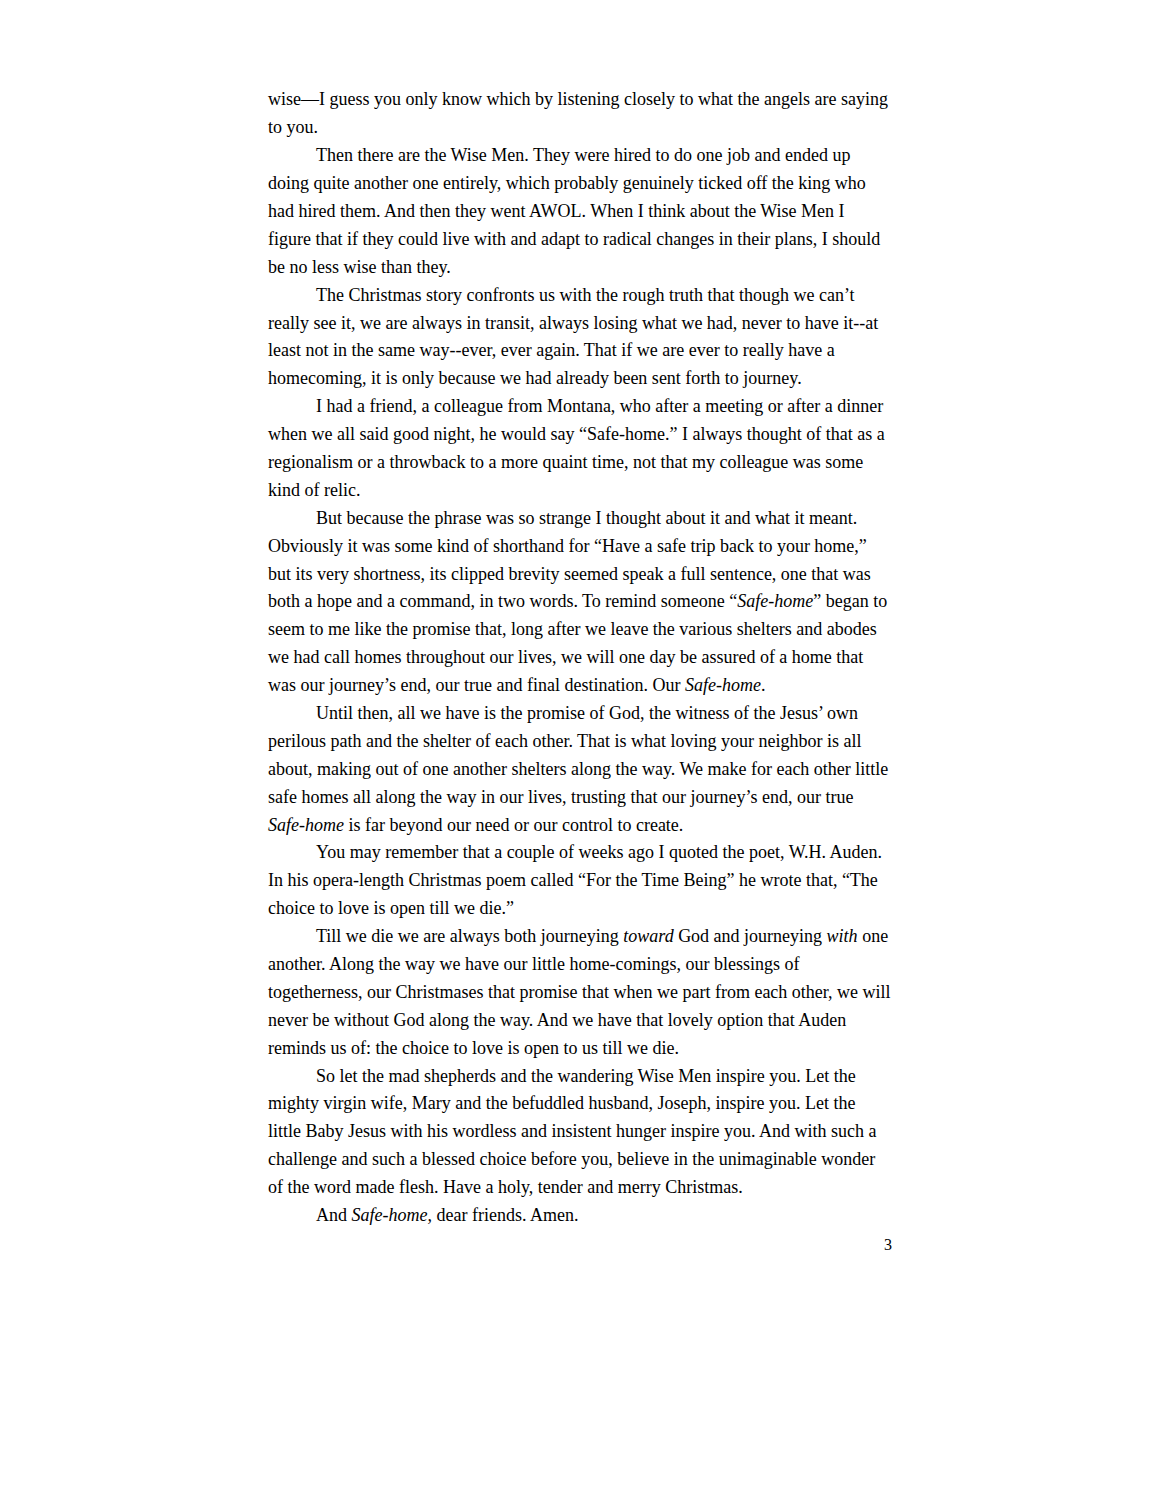wise—I guess you only know which by listening closely to what the angels are saying to you.
Then there are the Wise Men. They were hired to do one job and ended up doing quite another one entirely, which probably genuinely ticked off the king who had hired them. And then they went AWOL. When I think about the Wise Men I figure that if they could live with and adapt to radical changes in their plans, I should be no less wise than they.
The Christmas story confronts us with the rough truth that though we can’t really see it, we are always in transit, always losing what we had, never to have it--at least not in the same way--ever, ever again. That if we are ever to really have a homecoming, it is only because we had already been sent forth to journey.
I had a friend, a colleague from Montana, who after a meeting or after a dinner when we all said good night, he would say “Safe-home.” I always thought of that as a regionalism or a throwback to a more quaint time, not that my colleague was some kind of relic.
But because the phrase was so strange I thought about it and what it meant. Obviously it was some kind of shorthand for “Have a safe trip back to your home,” but its very shortness, its clipped brevity seemed speak a full sentence, one that was both a hope and a command, in two words. To remind someone “Safe-home” began to seem to me like the promise that, long after we leave the various shelters and abodes we had call homes throughout our lives, we will one day be assured of a home that was our journey’s end, our true and final destination. Our Safe-home.
Until then, all we have is the promise of God, the witness of the Jesus’ own perilous path and the shelter of each other. That is what loving your neighbor is all about, making out of one another shelters along the way. We make for each other little safe homes all along the way in our lives, trusting that our journey’s end, our true Safe-home is far beyond our need or our control to create.
You may remember that a couple of weeks ago I quoted the poet, W.H. Auden. In his opera-length Christmas poem called “For the Time Being” he wrote that, “The choice to love is open till we die.”
Till we die we are always both journeying toward God and journeying with one another. Along the way we have our little home-comings, our blessings of togetherness, our Christmases that promise that when we part from each other, we will never be without God along the way. And we have that lovely option that Auden reminds us of: the choice to love is open to us till we die.
So let the mad shepherds and the wandering Wise Men inspire you. Let the mighty virgin wife, Mary and the befuddled husband, Joseph, inspire you. Let the little Baby Jesus with his wordless and insistent hunger inspire you. And with such a challenge and such a blessed choice before you, believe in the unimaginable wonder of the word made flesh. Have a holy, tender and merry Christmas.
And Safe-home, dear friends. Amen.
3